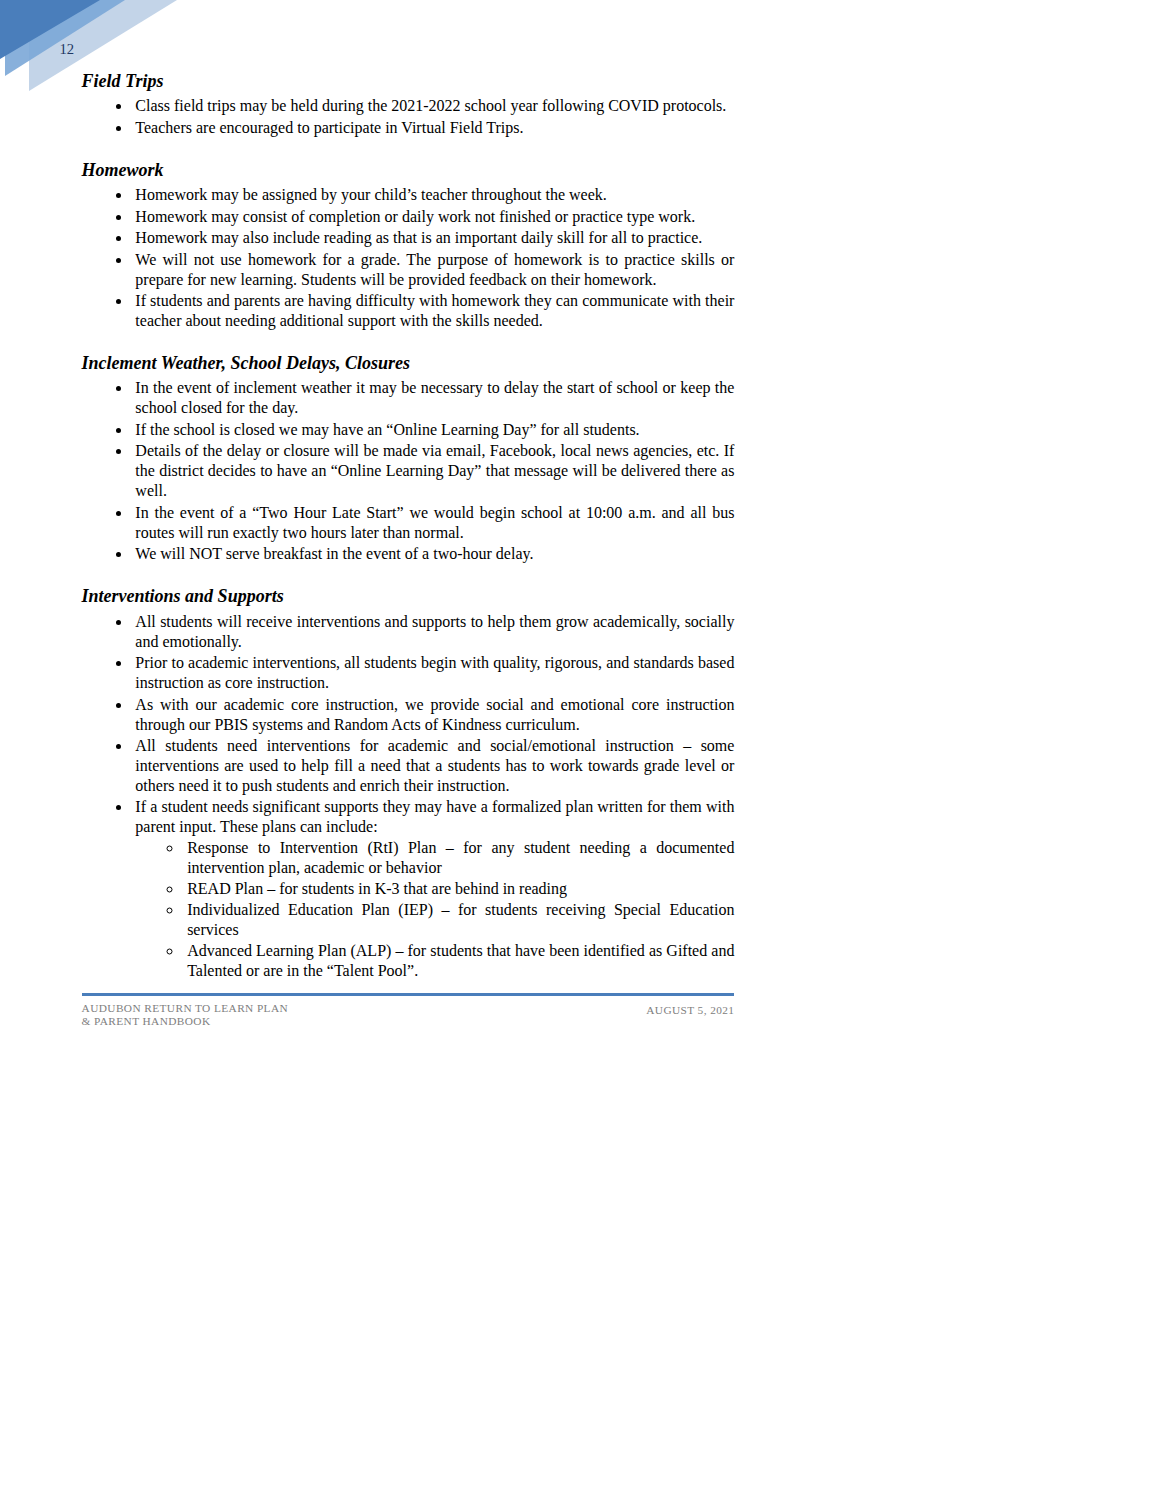12
Field Trips
Class field trips may be held during the 2021-2022 school year following COVID protocols.
Teachers are encouraged to participate in Virtual Field Trips.
Homework
Homework may be assigned by your child’s teacher throughout the week.
Homework may consist of completion or daily work not finished or practice type work.
Homework may also include reading as that is an important daily skill for all to practice.
We will not use homework for a grade. The purpose of homework is to practice skills or prepare for new learning. Students will be provided feedback on their homework.
If students and parents are having difficulty with homework they can communicate with their teacher about needing additional support with the skills needed.
Inclement Weather, School Delays, Closures
In the event of inclement weather it may be necessary to delay the start of school or keep the school closed for the day.
If the school is closed we may have an “Online Learning Day” for all students.
Details of the delay or closure will be made via email, Facebook, local news agencies, etc. If the district decides to have an “Online Learning Day” that message will be delivered there as well.
In the event of a “Two Hour Late Start” we would begin school at 10:00 a.m. and all bus routes will run exactly two hours later than normal.
We will NOT serve breakfast in the event of a two-hour delay.
Interventions and Supports
All students will receive interventions and supports to help them grow academically, socially and emotionally.
Prior to academic interventions, all students begin with quality, rigorous, and standards based instruction as core instruction.
As with our academic core instruction, we provide social and emotional core instruction through our PBIS systems and Random Acts of Kindness curriculum.
All students need interventions for academic and social/emotional instruction – some interventions are used to help fill a need that a students has to work towards grade level or others need it to push students and enrich their instruction.
If a student needs significant supports they may have a formalized plan written for them with parent input. These plans can include:
Response to Intervention (RtI) Plan – for any student needing a documented intervention plan, academic or behavior
READ Plan – for students in K-3 that are behind in reading
Individualized Education Plan (IEP) – for students receiving Special Education services
Advanced Learning Plan (ALP) – for students that have been identified as Gifted and Talented or are in the “Talent Pool”.
Audubon Return to Learn Plan
& Parent Handbook
August 5, 2021